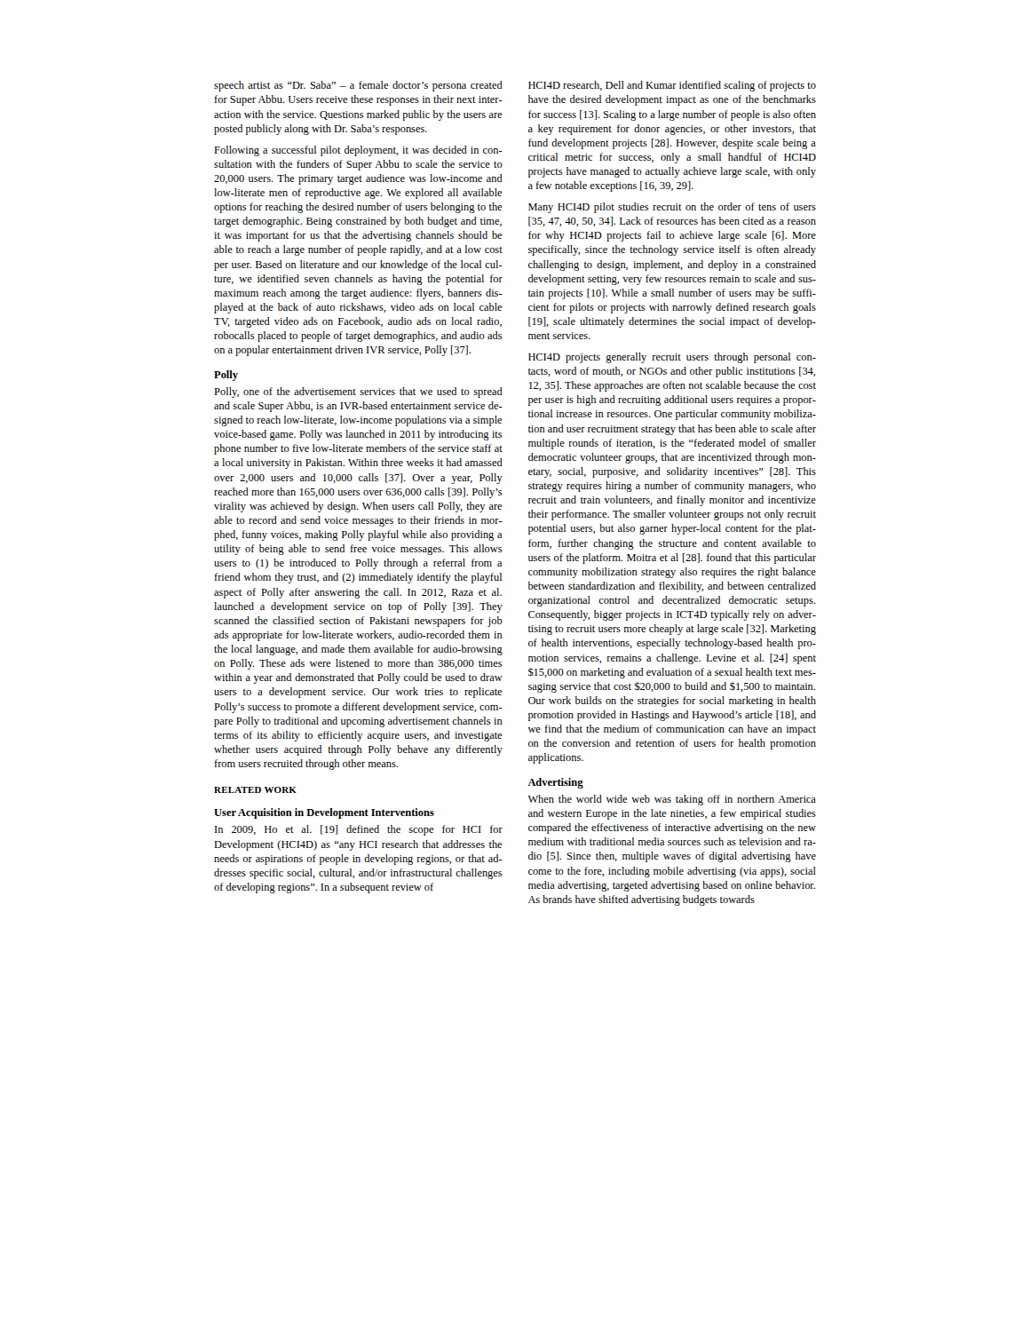speech artist as “Dr. Saba” – a female doctor’s persona created for Super Abbu. Users receive these responses in their next interaction with the service. Questions marked public by the users are posted publicly along with Dr. Saba’s responses.
Following a successful pilot deployment, it was decided in consultation with the funders of Super Abbu to scale the service to 20,000 users. The primary target audience was low-income and low-literate men of reproductive age. We explored all available options for reaching the desired number of users belonging to the target demographic. Being constrained by both budget and time, it was important for us that the advertising channels should be able to reach a large number of people rapidly, and at a low cost per user. Based on literature and our knowledge of the local culture, we identified seven channels as having the potential for maximum reach among the target audience: flyers, banners displayed at the back of auto rickshaws, video ads on local cable TV, targeted video ads on Facebook, audio ads on local radio, robocalls placed to people of target demographics, and audio ads on a popular entertainment driven IVR service, Polly [37].
Polly
Polly, one of the advertisement services that we used to spread and scale Super Abbu, is an IVR-based entertainment service designed to reach low-literate, low-income populations via a simple voice-based game. Polly was launched in 2011 by introducing its phone number to five low-literate members of the service staff at a local university in Pakistan. Within three weeks it had amassed over 2,000 users and 10,000 calls [37]. Over a year, Polly reached more than 165,000 users over 636,000 calls [39]. Polly’s virality was achieved by design. When users call Polly, they are able to record and send voice messages to their friends in morphed, funny voices, making Polly playful while also providing a utility of being able to send free voice messages. This allows users to (1) be introduced to Polly through a referral from a friend whom they trust, and (2) immediately identify the playful aspect of Polly after answering the call. In 2012, Raza et al. launched a development service on top of Polly [39]. They scanned the classified section of Pakistani newspapers for job ads appropriate for low-literate workers, audio-recorded them in the local language, and made them available for audio-browsing on Polly. These ads were listened to more than 386,000 times within a year and demonstrated that Polly could be used to draw users to a development service. Our work tries to replicate Polly’s success to promote a different development service, compare Polly to traditional and upcoming advertisement channels in terms of its ability to efficiently acquire users, and investigate whether users acquired through Polly behave any differently from users recruited through other means.
RELATED WORK
User Acquisition in Development Interventions
In 2009, Ho et al. [19] defined the scope for HCI for Development (HCI4D) as “any HCI research that addresses the needs or aspirations of people in developing regions, or that addresses specific social, cultural, and/or infrastructural challenges of developing regions”. In a subsequent review of
HCI4D research, Dell and Kumar identified scaling of projects to have the desired development impact as one of the benchmarks for success [13]. Scaling to a large number of people is also often a key requirement for donor agencies, or other investors, that fund development projects [28]. However, despite scale being a critical metric for success, only a small handful of HCI4D projects have managed to actually achieve large scale, with only a few notable exceptions [16, 39, 29].
Many HCI4D pilot studies recruit on the order of tens of users [35, 47, 40, 50, 34]. Lack of resources has been cited as a reason for why HCI4D projects fail to achieve large scale [6]. More specifically, since the technology service itself is often already challenging to design, implement, and deploy in a constrained development setting, very few resources remain to scale and sustain projects [10]. While a small number of users may be sufficient for pilots or projects with narrowly defined research goals [19], scale ultimately determines the social impact of development services.
HCI4D projects generally recruit users through personal contacts, word of mouth, or NGOs and other public institutions [34, 12, 35]. These approaches are often not scalable because the cost per user is high and recruiting additional users requires a proportional increase in resources. One particular community mobilization and user recruitment strategy that has been able to scale after multiple rounds of iteration, is the “federated model of smaller democratic volunteer groups, that are incentivized through monetary, social, purposive, and solidarity incentives” [28]. This strategy requires hiring a number of community managers, who recruit and train volunteers, and finally monitor and incentivize their performance. The smaller volunteer groups not only recruit potential users, but also garner hyper-local content for the platform, further changing the structure and content available to users of the platform. Moitra et al [28]. found that this particular community mobilization strategy also requires the right balance between standardization and flexibility, and between centralized organizational control and decentralized democratic setups. Consequently, bigger projects in ICT4D typically rely on advertising to recruit users more cheaply at large scale [32]. Marketing of health interventions, especially technology-based health promotion services, remains a challenge. Levine et al. [24] spent $15,000 on marketing and evaluation of a sexual health text messaging service that cost $20,000 to build and $1,500 to maintain. Our work builds on the strategies for social marketing in health promotion provided in Hastings and Haywood’s article [18], and we find that the medium of communication can have an impact on the conversion and retention of users for health promotion applications.
Advertising
When the world wide web was taking off in northern America and western Europe in the late nineties, a few empirical studies compared the effectiveness of interactive advertising on the new medium with traditional media sources such as television and radio [5]. Since then, multiple waves of digital advertising have come to the fore, including mobile advertising (via apps), social media advertising, targeted advertising based on online behavior. As brands have shifted advertising budgets towards